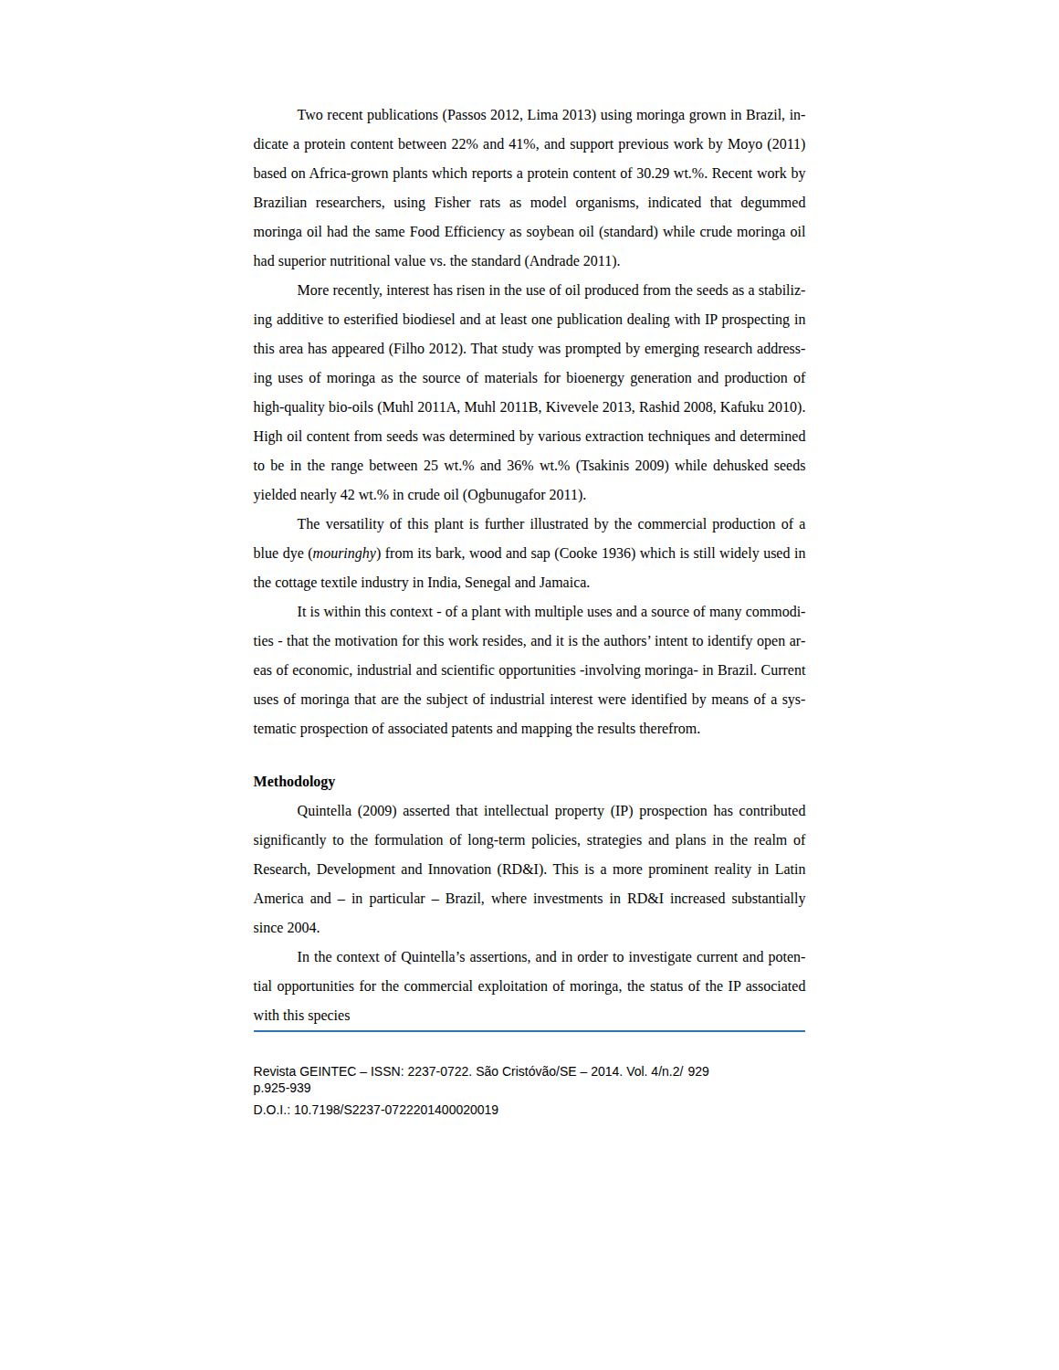Two recent publications (Passos 2012, Lima 2013) using moringa grown in Brazil, indicate a protein content between 22% and 41%, and support previous work by Moyo (2011) based on Africa-grown plants which reports a protein content of 30.29 wt.%. Recent work by Brazilian researchers, using Fisher rats as model organisms, indicated that degummed moringa oil had the same Food Efficiency as soybean oil (standard) while crude moringa oil had superior nutritional value vs. the standard (Andrade 2011).
More recently, interest has risen in the use of oil produced from the seeds as a stabilizing additive to esterified biodiesel and at least one publication dealing with IP prospecting in this area has appeared (Filho 2012). That study was prompted by emerging research addressing uses of moringa as the source of materials for bioenergy generation and production of high-quality bio-oils (Muhl 2011A, Muhl 2011B, Kivevele 2013, Rashid 2008, Kafuku 2010). High oil content from seeds was determined by various extraction techniques and determined to be in the range between 25 wt.% and 36% wt.% (Tsakinis 2009) while dehusked seeds yielded nearly 42 wt.% in crude oil (Ogbunugafor 2011).
The versatility of this plant is further illustrated by the commercial production of a blue dye (mouringhy) from its bark, wood and sap (Cooke 1936) which is still widely used in the cottage textile industry in India, Senegal and Jamaica.
It is within this context - of a plant with multiple uses and a source of many commodities - that the motivation for this work resides, and it is the authors’ intent to identify open areas of economic, industrial and scientific opportunities -involving moringa- in Brazil. Current uses of moringa that are the subject of industrial interest were identified by means of a systematic prospection of associated patents and mapping the results therefrom.
Methodology
Quintella (2009) asserted that intellectual property (IP) prospection has contributed significantly to the formulation of long-term policies, strategies and plans in the realm of Research, Development and Innovation (RD&I). This is a more prominent reality in Latin America and – in particular – Brazil, where investments in RD&I increased substantially since 2004.
In the context of Quintella’s assertions, and in order to investigate current and potential opportunities for the commercial exploitation of moringa, the status of the IP associated with this species
Revista GEINTEC – ISSN: 2237-0722. São Cristóvão/SE – 2014. Vol. 4/n.2/ p.925-939 929
D.O.I.: 10.7198/S2237-0722201400020019